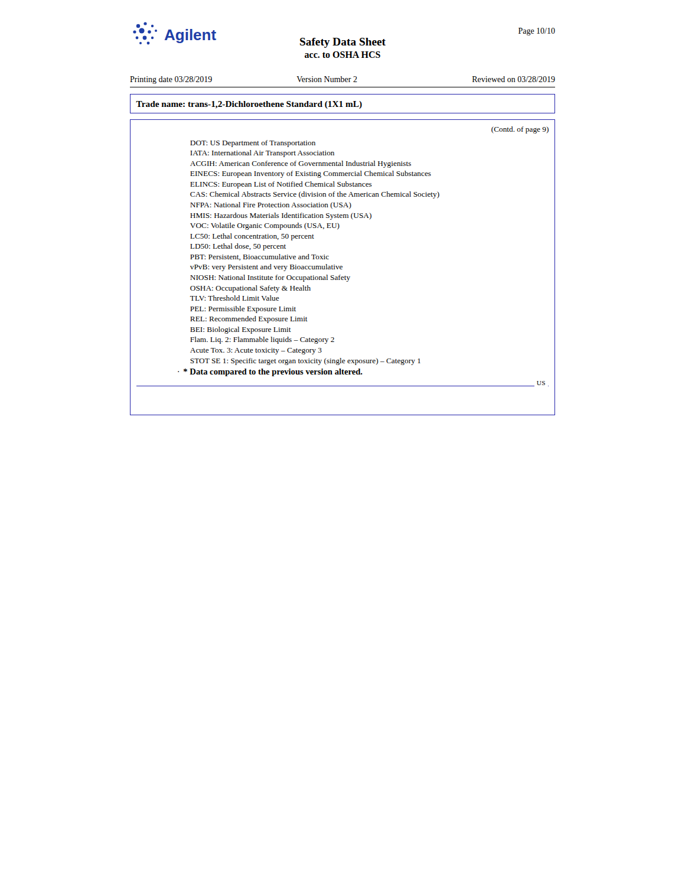Agilent
Page 10/10
Safety Data Sheet
acc. to OSHA HCS
Printing date 03/28/2019 Version Number 2 Reviewed on 03/28/2019
Trade name: trans-1,2-Dichloroethene Standard (1X1 mL)
(Contd. of page 9)
DOT: US Department of Transportation
IATA: International Air Transport Association
ACGIH: American Conference of Governmental Industrial Hygienists
EINECS: European Inventory of Existing Commercial Chemical Substances
ELINCS: European List of Notified Chemical Substances
CAS: Chemical Abstracts Service (division of the American Chemical Society)
NFPA: National Fire Protection Association (USA)
HMIS: Hazardous Materials Identification System (USA)
VOC: Volatile Organic Compounds (USA, EU)
LC50: Lethal concentration, 50 percent
LD50: Lethal dose, 50 percent
PBT: Persistent, Bioaccumulative and Toxic
vPvB: very Persistent and very Bioaccumulative
NIOSH: National Institute for Occupational Safety
OSHA: Occupational Safety & Health
TLV: Threshold Limit Value
PEL: Permissible Exposure Limit
REL: Recommended Exposure Limit
BEI: Biological Exposure Limit
Flam. Liq. 2: Flammable liquids – Category 2
Acute Tox. 3: Acute toxicity – Category 3
STOT SE 1: Specific target organ toxicity (single exposure) – Category 1
·* Data compared to the previous version altered.
US